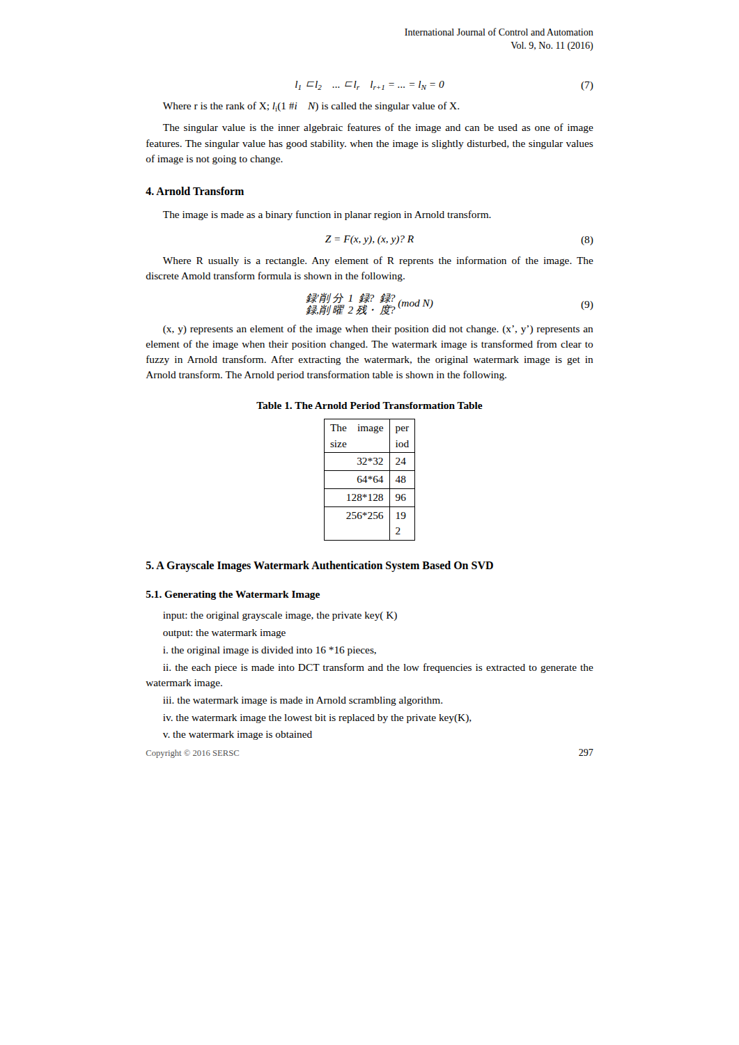International Journal of Control and Automation
Vol. 9, No. 11 (2016)
l 1 ㄷl 2 ... ㄷlr lr+1 = ... = lN = 0 (7)
Where r is the rank of X; li(1 #i N) is called the singular value of X.
The singular value is the inner algebraic features of the image and can be used as one of image features. The singular value has good stability. when the image is slightly disturbed, the singular values of image is not going to change.
4. Arnold Transform
The image is made as a binary function in planar region in Arnold transform.
Z = F(x, y), (x, y)? R (8)
Where R usually is a rectangle. Any element of R reprents the information of the image. The discrete Amold transform formula is shown in the following.
録'削 録,削 分 1 曜 2 録? 残・ 録? 度? (mod N) (9)
(x, y) represents an element of the image when their position did not change. (x’, y’) represents an element of the image when their position changed. The watermark image is transformed from clear to fuzzy in Arnold transform. After extracting the watermark, the original watermark image is get in Arnold transform. The Arnold period transformation table is shown in the following.
Table 1. The Arnold Period Transformation Table
| The image size | per iod |
| 32*32 | 24 |
| 64*64 | 48 |
| 128*128 | 96 |
| 256*256 | 19 2 |
5. A Grayscale Images Watermark Authentication System Based On SVD
5.1. Generating the Watermark Image
input: the original grayscale image, the private key( K)
output: the watermark image
i. the original image is divided into 16 *16 pieces,
ii. the each piece is made into DCT transform and the low frequencies is extracted to generate the watermark image.
iii. the watermark image is made in Arnold scrambling algorithm.
iv. the watermark image the lowest bit is replaced by the private key(K),
v. the watermark image is obtained
Copyright © 2016 SERSC 297